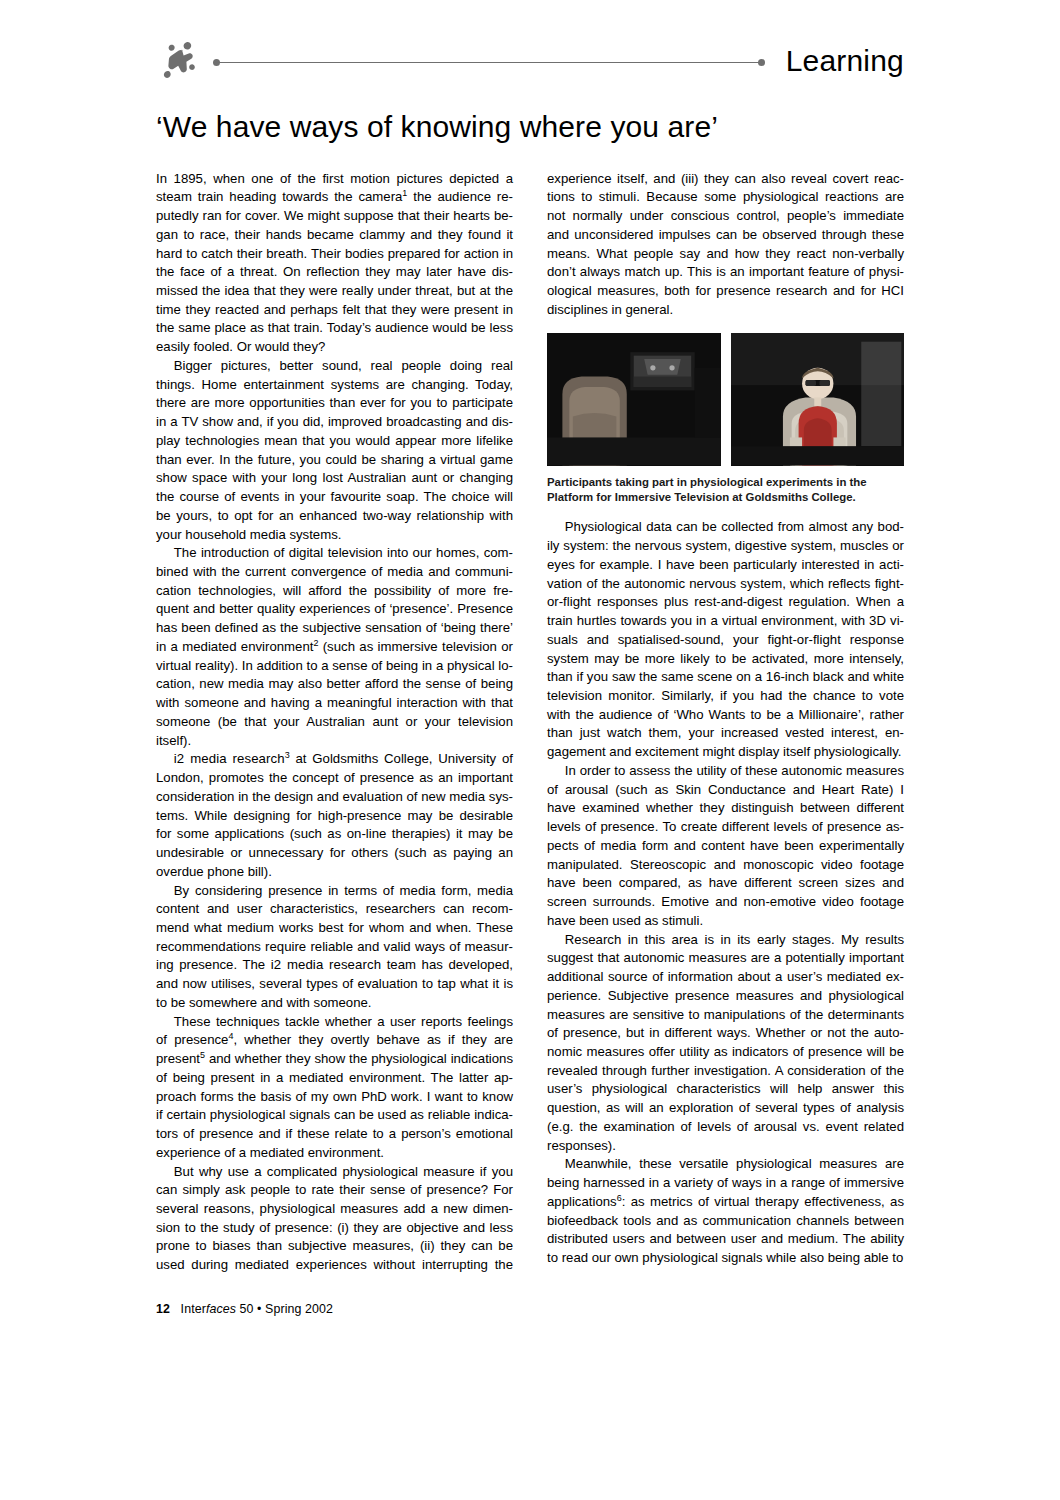Learning
‘We have ways of knowing where you are’
In 1895, when one of the first motion pictures depicted a steam train heading towards the camera1 the audience reputedly ran for cover. We might suppose that their hearts began to race, their hands became clammy and they found it hard to catch their breath. Their bodies prepared for action in the face of a threat. On reflection they may later have dismissed the idea that they were really under threat, but at the time they reacted and perhaps felt that they were present in the same place as that train. Today’s audience would be less easily fooled. Or would they?
Bigger pictures, better sound, real people doing real things. Home entertainment systems are changing. Today, there are more opportunities than ever for you to participate in a TV show and, if you did, improved broadcasting and display technologies mean that you would appear more lifelike than ever. In the future, you could be sharing a virtual game show space with your long lost Australian aunt or changing the course of events in your favourite soap. The choice will be yours, to opt for an enhanced two-way relationship with your household media systems.
The introduction of digital television into our homes, combined with the current convergence of media and communication technologies, will afford the possibility of more frequent and better quality experiences of ‘presence’. Presence has been defined as the subjective sensation of ‘being there’ in a mediated environment2 (such as immersive television or virtual reality). In addition to a sense of being in a physical location, new media may also better afford the sense of being with someone and having a meaningful interaction with that someone (be that your Australian aunt or your television itself).
i2 media research3 at Goldsmiths College, University of London, promotes the concept of presence as an important consideration in the design and evaluation of new media systems. While designing for high-presence may be desirable for some applications (such as on-line therapies) it may be undesirable or unnecessary for others (such as paying an overdue phone bill).
By considering presence in terms of media form, media content and user characteristics, researchers can recommend what medium works best for whom and when. These recommendations require reliable and valid ways of measuring presence. The i2 media research team has developed, and now utilises, several types of evaluation to tap what it is to be somewhere and with someone.
These techniques tackle whether a user reports feelings of presence4, whether they overtly behave as if they are present5 and whether they show the physiological indications of being present in a mediated environment. The latter approach forms the basis of my own PhD work. I want to know if certain physiological signals can be used as reliable indicators of presence and if these relate to a person’s emotional experience of a mediated environment.
But why use a complicated physiological measure if you can simply ask people to rate their sense of presence? For several reasons, physiological measures add a new dimension to the study of presence: (i) they are objective and less prone to biases than subjective measures, (ii) they can be used during mediated experiences without interrupting the experience itself, and (iii) they can also reveal covert reactions to stimuli. Because some physiological reactions are not normally under conscious control, people’s immediate and unconsidered impulses can be observed through these means. What people say and how they react non-verbally don’t always match up. This is an important feature of physiological measures, both for presence research and for HCI disciplines in general.
Participants taking part in physiological experiments in the Platform for Immersive Television at Goldsmiths College.
Physiological data can be collected from almost any bodily system: the nervous system, digestive system, muscles or eyes for example. I have been particularly interested in activation of the autonomic nervous system, which reflects fight-or-flight responses plus rest-and-digest regulation. When a train hurtles towards you in a virtual environment, with 3D visuals and spatialised-sound, your fight-or-flight response system may be more likely to be activated, more intensely, than if you saw the same scene on a 16-inch black and white television monitor. Similarly, if you had the chance to vote with the audience of ‘Who Wants to be a Millionaire’, rather than just watch them, your increased vested interest, engagement and excitement might display itself physiologically.
In order to assess the utility of these autonomic measures of arousal (such as Skin Conductance and Heart Rate) I have examined whether they distinguish between different levels of presence. To create different levels of presence aspects of media form and content have been experimentally manipulated. Stereoscopic and monoscopic video footage have been compared, as have different screen sizes and screen surrounds. Emotive and non-emotive video footage have been used as stimuli.
Research in this area is in its early stages. My results suggest that autonomic measures are a potentially important additional source of information about a user’s mediated experience. Subjective presence measures and physiological measures are sensitive to manipulations of the determinants of presence, but in different ways. Whether or not the autonomic measures offer utility as indicators of presence will be revealed through further investigation. A consideration of the user’s physiological characteristics will help answer this question, as will an exploration of several types of analysis (e.g. the examination of levels of arousal vs. event related responses).
Meanwhile, these versatile physiological measures are being harnessed in a variety of ways in a range of immersive applications6: as metrics of virtual therapy effectiveness, as biofeedback tools and as communication channels between distributed users and between user and medium. The ability to read our own physiological signals while also being able to
12 Interfaces 50 • Spring 2002